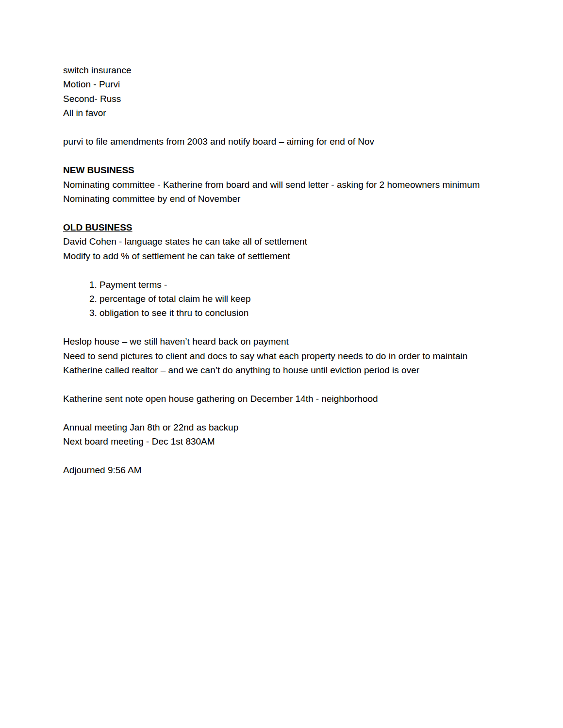switch insurance
Motion - Purvi
Second- Russ
All in favor
purvi to file amendments from 2003 and notify board – aiming for end of Nov
NEW BUSINESS
Nominating committee - Katherine from board and will send letter - asking for 2 homeowners minimum
Nominating committee by end of November
OLD BUSINESS
David Cohen - language states he can take all of settlement
Modify to add % of settlement he can take of settlement
Payment terms -
percentage of total claim he will keep
obligation to see it thru to conclusion
Heslop house – we still haven’t heard back on payment
Need to send pictures to client and docs to say what each property needs to do in order to maintain
Katherine called realtor – and we can’t do anything to house until eviction period is over
Katherine sent note open house gathering on December 14th - neighborhood
Annual meeting Jan 8th or 22nd as backup
Next board meeting - Dec 1st 830AM
Adjourned 9:56 AM